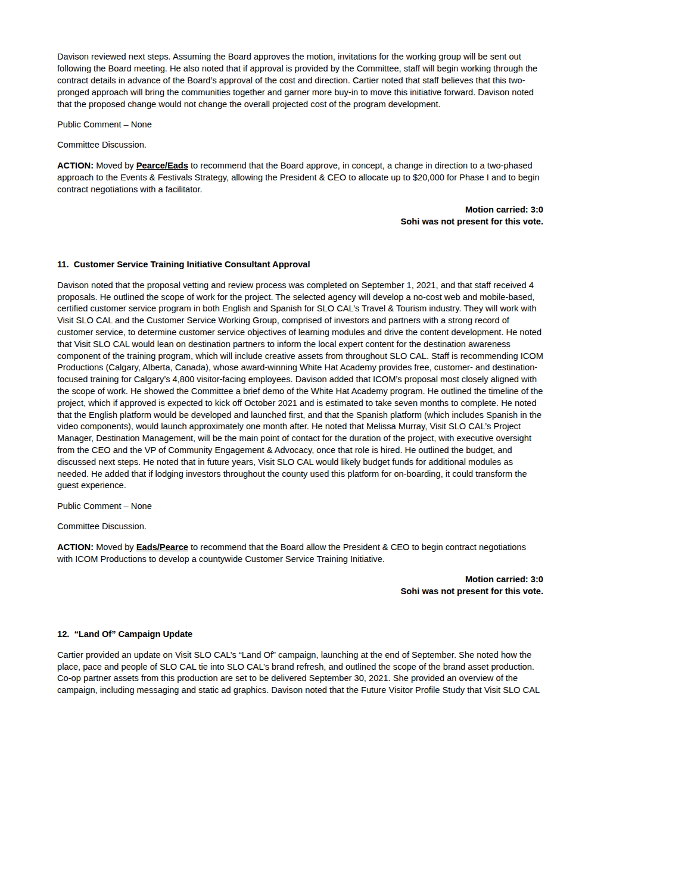Davison reviewed next steps. Assuming the Board approves the motion, invitations for the working group will be sent out following the Board meeting. He also noted that if approval is provided by the Committee, staff will begin working through the contract details in advance of the Board’s approval of the cost and direction. Cartier noted that staff believes that this two-pronged approach will bring the communities together and garner more buy-in to move this initiative forward. Davison noted that the proposed change would not change the overall projected cost of the program development.
Public Comment – None
Committee Discussion.
ACTION: Moved by Pearce/Eads to recommend that the Board approve, in concept, a change in direction to a two-phased approach to the Events & Festivals Strategy, allowing the President & CEO to allocate up to $20,000 for Phase I and to begin contract negotiations with a facilitator.
Motion carried: 3:0
Sohi was not present for this vote.
11. Customer Service Training Initiative Consultant Approval
Davison noted that the proposal vetting and review process was completed on September 1, 2021, and that staff received 4 proposals. He outlined the scope of work for the project. The selected agency will develop a no-cost web and mobile-based, certified customer service program in both English and Spanish for SLO CAL’s Travel & Tourism industry. They will work with Visit SLO CAL and the Customer Service Working Group, comprised of investors and partners with a strong record of customer service, to determine customer service objectives of learning modules and drive the content development. He noted that Visit SLO CAL would lean on destination partners to inform the local expert content for the destination awareness component of the training program, which will include creative assets from throughout SLO CAL. Staff is recommending ICOM Productions (Calgary, Alberta, Canada), whose award-winning White Hat Academy provides free, customer- and destination-focused training for Calgary’s 4,800 visitor-facing employees. Davison added that ICOM’s proposal most closely aligned with the scope of work. He showed the Committee a brief demo of the White Hat Academy program. He outlined the timeline of the project, which if approved is expected to kick off October 2021 and is estimated to take seven months to complete. He noted that the English platform would be developed and launched first, and that the Spanish platform (which includes Spanish in the video components), would launch approximately one month after. He noted that Melissa Murray, Visit SLO CAL’s Project Manager, Destination Management, will be the main point of contact for the duration of the project, with executive oversight from the CEO and the VP of Community Engagement & Advocacy, once that role is hired. He outlined the budget, and discussed next steps. He noted that in future years, Visit SLO CAL would likely budget funds for additional modules as needed. He added that if lodging investors throughout the county used this platform for on-boarding, it could transform the guest experience.
Public Comment – None
Committee Discussion.
ACTION: Moved by Eads/Pearce to recommend that the Board allow the President & CEO to begin contract negotiations with ICOM Productions to develop a countywide Customer Service Training Initiative.
Motion carried: 3:0
Sohi was not present for this vote.
12. “Land Of” Campaign Update
Cartier provided an update on Visit SLO CAL’s “Land Of” campaign, launching at the end of September. She noted how the place, pace and people of SLO CAL tie into SLO CAL’s brand refresh, and outlined the scope of the brand asset production. Co-op partner assets from this production are set to be delivered September 30, 2021. She provided an overview of the campaign, including messaging and static ad graphics. Davison noted that the Future Visitor Profile Study that Visit SLO CAL